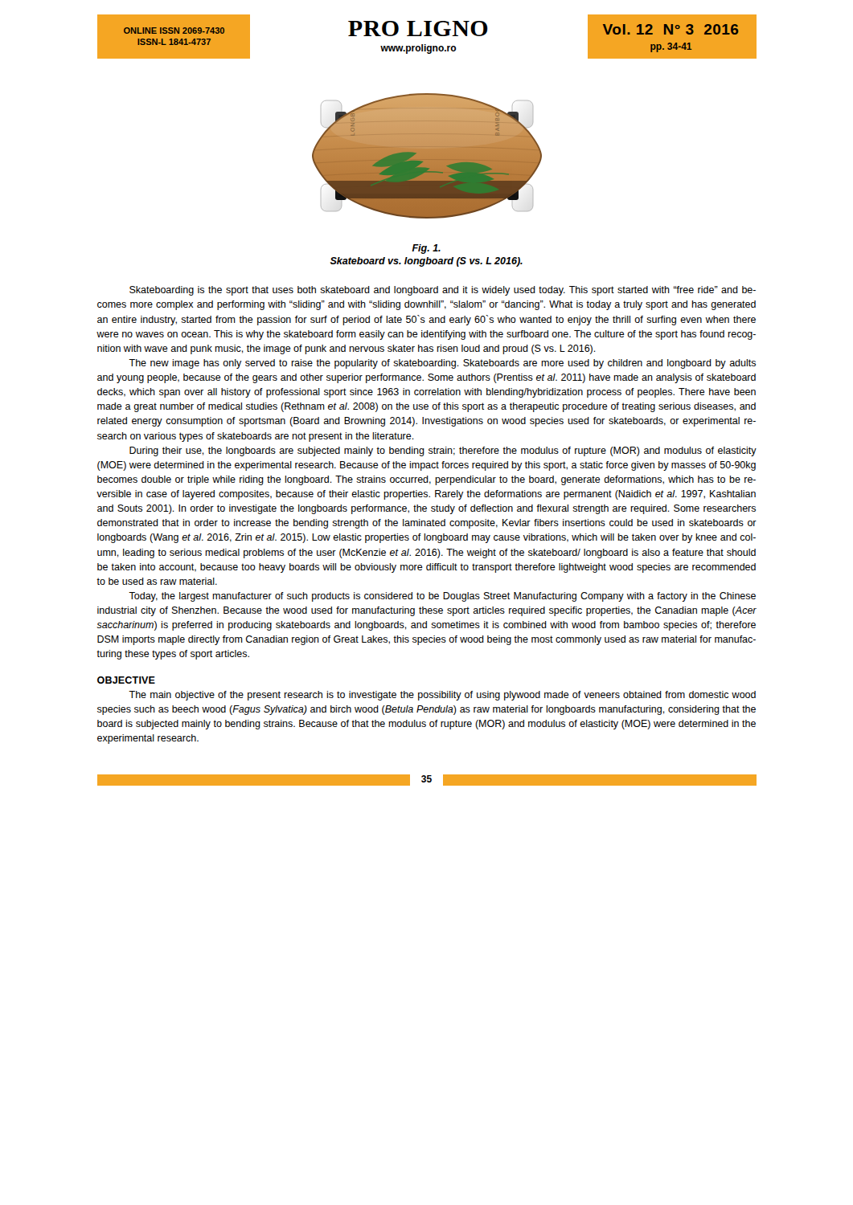ONLINE ISSN 2069-7430
ISSN-L 1841-4737
PRO LIGNO
www.proligno.ro
Vol. 12 N° 3 2016
pp. 34-41
BAMBOO LONGBOARD
Fig. 1.
Skateboard vs. longboard (S vs. L 2016).
Skateboarding is the sport that uses both skateboard and longboard and it is widely used today. This sport started with “free ride” and becomes more complex and performing with “sliding” and with “sliding downhill”, “slalom” or “dancing”. What is today a truly sport and has generated an entire industry, started from the passion for surf of period of late 50`s and early 60`s who wanted to enjoy the thrill of surfing even when there were no waves on ocean. This is why the skateboard form easily can be identifying with the surfboard one. The culture of the sport has found recognition with wave and punk music, the image of punk and nervous skater has risen loud and proud (S vs. L 2016).
The new image has only served to raise the popularity of skateboarding. Skateboards are more used by children and longboard by adults and young people, because of the gears and other superior performance. Some authors (Prentiss et al. 2011) have made an analysis of skateboard decks, which span over all history of professional sport since 1963 in correlation with blending/hybridization process of peoples. There have been made a great number of medical studies (Rethnam et al. 2008) on the use of this sport as a therapeutic procedure of treating serious diseases, and related energy consumption of sportsman (Board and Browning 2014). Investigations on wood species used for skateboards, or experimental research on various types of skateboards are not present in the literature.
During their use, the longboards are subjected mainly to bending strain; therefore the modulus of rupture (MOR) and modulus of elasticity (MOE) were determined in the experimental research. Because of the impact forces required by this sport, a static force given by masses of 50-90kg becomes double or triple while riding the longboard. The strains occurred, perpendicular to the board, generate deformations, which has to be reversible in case of layered composites, because of their elastic properties. Rarely the deformations are permanent (Naidich et al. 1997, Kashtalian and Souts 2001). In order to investigate the longboards performance, the study of deflection and flexural strength are required. Some researchers demonstrated that in order to increase the bending strength of the laminated composite, Kevlar fibers insertions could be used in skateboards or longboards (Wang et al. 2016, Zrin et al. 2015). Low elastic properties of longboard may cause vibrations, which will be taken over by knee and column, leading to serious medical problems of the user (McKenzie et al. 2016). The weight of the skateboard/ longboard is also a feature that should be taken into account, because too heavy boards will be obviously more difficult to transport therefore lightweight wood species are recommended to be used as raw material.
Today, the largest manufacturer of such products is considered to be Douglas Street Manufacturing Company with a factory in the Chinese industrial city of Shenzhen. Because the wood used for manufacturing these sport articles required specific properties, the Canadian maple (Acer saccharinum) is preferred in producing skateboards and longboards, and sometimes it is combined with wood from bamboo species of; therefore DSM imports maple directly from Canadian region of Great Lakes, this species of wood being the most commonly used as raw material for manufacturing these types of sport articles.
Objective
The main objective of the present research is to investigate the possibility of using plywood made of veneers obtained from domestic wood species such as beech wood (Fagus Sylvatica) and birch wood (Betula Pendula) as raw material for longboards manufacturing, considering that the board is subjected mainly to bending strains. Because of that the modulus of rupture (MOR) and modulus of elasticity (MOE) were determined in the experimental research.
35